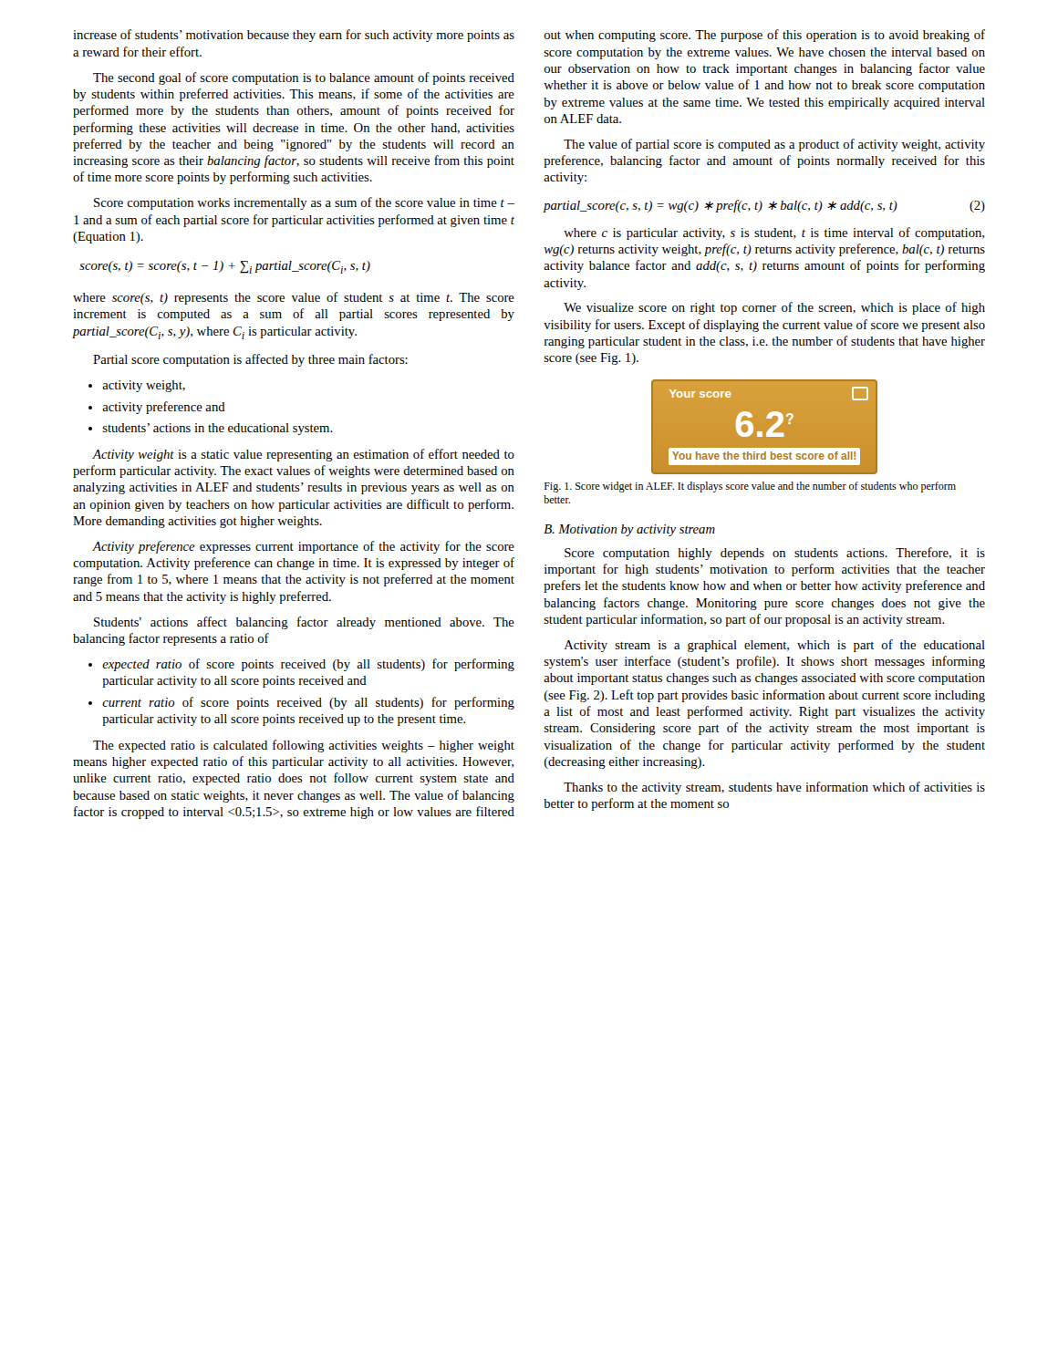increase of students’ motivation because they earn for such activity more points as a reward for their effort.
The second goal of score computation is to balance amount of points received by students within preferred activities. This means, if some of the activities are performed more by the students than others, amount of points received for performing these activities will decrease in time. On the other hand, activities preferred by the teacher and being "ignored" by the students will record an increasing score as their balancing factor, so students will receive from this point of time more score points by performing such activities.
Score computation works incrementally as a sum of the score value in time t – 1 and a sum of each partial score for particular activities performed at given time t (Equation 1).
score(s, t) = score(s, t − 1) + ∑i partial_score(Ci, s, t)
where score(s, t) represents the score value of student s at time t. The score increment is computed as a sum of all partial scores represented by partial_score(Ci, s, y), where Ci is particular activity.
Partial score computation is affected by three main factors:
activity weight,
activity preference and
students’ actions in the educational system.
Activity weight is a static value representing an estimation of effort needed to perform particular activity. The exact values of weights were determined based on analyzing activities in ALEF and students’ results in previous years as well as on an opinion given by teachers on how particular activities are difficult to perform. More demanding activities got higher weights.
Activity preference expresses current importance of the activity for the score computation. Activity preference can change in time. It is expressed by integer of range from 1 to 5, where 1 means that the activity is not preferred at the moment and 5 means that the activity is highly preferred.
Students' actions affect balancing factor already mentioned above. The balancing factor represents a ratio of
expected ratio of score points received (by all students) for performing particular activity to all score points received and
current ratio of score points received (by all students) for performing particular activity to all score points received up to the present time.
The expected ratio is calculated following activities weights – higher weight means higher expected ratio of this particular activity to all activities. However, unlike current ratio, expected ratio does not follow current system state and because based on static weights, it never changes as well. The value of balancing factor is cropped to interval <0.5;1.5>, so extreme high or low values are filtered out when computing score. The purpose of this operation is to avoid breaking of score computation by the extreme values. We have chosen the interval based on our observation on how to track important changes in balancing factor value whether it is above or below value of 1 and how not to break score computation by extreme values at the same time. We tested this empirically acquired interval on ALEF data.
The value of partial score is computed as a product of activity weight, activity preference, balancing factor and amount of points normally received for this activity:
partial_score(c, s, t) = wg(c) ∗ pref(c, t) ∗ bal(c, t) ∗ add(c, s, t) (2)
where c is particular activity, s is student, t is time interval of computation, wg(c) returns activity weight, pref(c, t) returns activity preference, bal(c, t) returns activity balance factor and add(c, s, t) returns amount of points for performing activity.
We visualize score on right top corner of the screen, which is place of high visibility for users. Except of displaying the current value of score we present also ranging particular student in the class, i.e. the number of students that have higher score (see Fig. 1).
Your score
6.2?
You have the third best score of all!
Fig. 1. Score widget in ALEF. It displays score value and the number of students who perform better.
B. Motivation by activity stream
Score computation highly depends on students actions. Therefore, it is important for high students’ motivation to perform activities that the teacher prefers let the students know how and when or better how activity preference and balancing factors change. Monitoring pure score changes does not give the student particular information, so part of our proposal is an activity stream.
Activity stream is a graphical element, which is part of the educational system's user interface (student’s profile). It shows short messages informing about important status changes such as changes associated with score computation (see Fig. 2). Left top part provides basic information about current score including a list of most and least performed activity. Right part visualizes the activity stream. Considering score part of the activity stream the most important is visualization of the change for particular activity performed by the student (decreasing either increasing).
Thanks to the activity stream, students have information which of activities is better to perform at the moment so